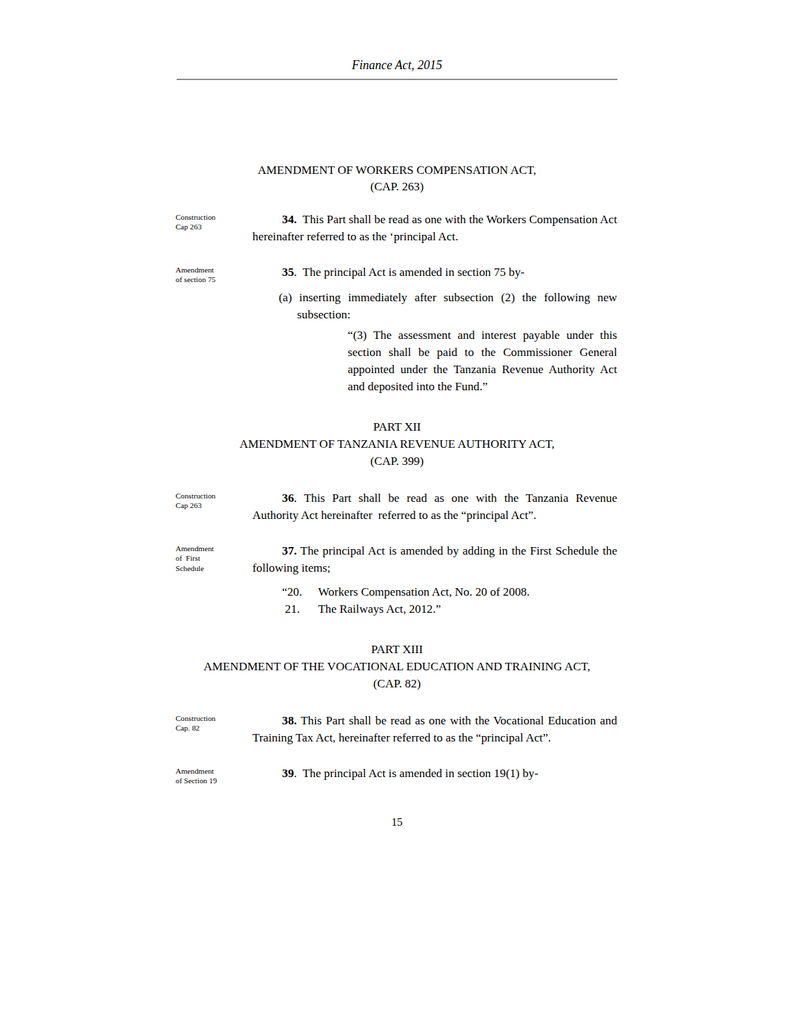Finance Act, 2015
AMENDMENT OF WORKERS COMPENSATION ACT,
(CAP. 263)
Construction
Cap 263
34. This Part shall be read as one with the Workers Compensation Act hereinafter referred to as the ‘principal Act.
Amendment
of section 75
35. The principal Act is amended in section 75 by-
(a) inserting immediately after subsection (2) the following new subsection:
“(3) The assessment and interest payable under this section shall be paid to the Commissioner General appointed under the Tanzania Revenue Authority Act and deposited into the Fund.”
PART XII
AMENDMENT OF TANZANIA REVENUE AUTHORITY ACT,
(CAP. 399)
Construction
Cap 263
36. This Part shall be read as one with the Tanzania Revenue Authority Act hereinafter referred to as the “principal Act”.
Amendment
of First
Schedule
37. The principal Act is amended by adding in the First Schedule the following items;
“20. Workers Compensation Act, No. 20 of 2008.
21. The Railways Act, 2012.”
PART XIII
AMENDMENT OF THE VOCATIONAL EDUCATION AND TRAINING ACT,
(CAP. 82)
Construction
Cap. 82
38. This Part shall be read as one with the Vocational Education and Training Tax Act, hereinafter referred to as the “principal Act”.
Amendment
of Section 19
39. The principal Act is amended in section 19(1) by-
15